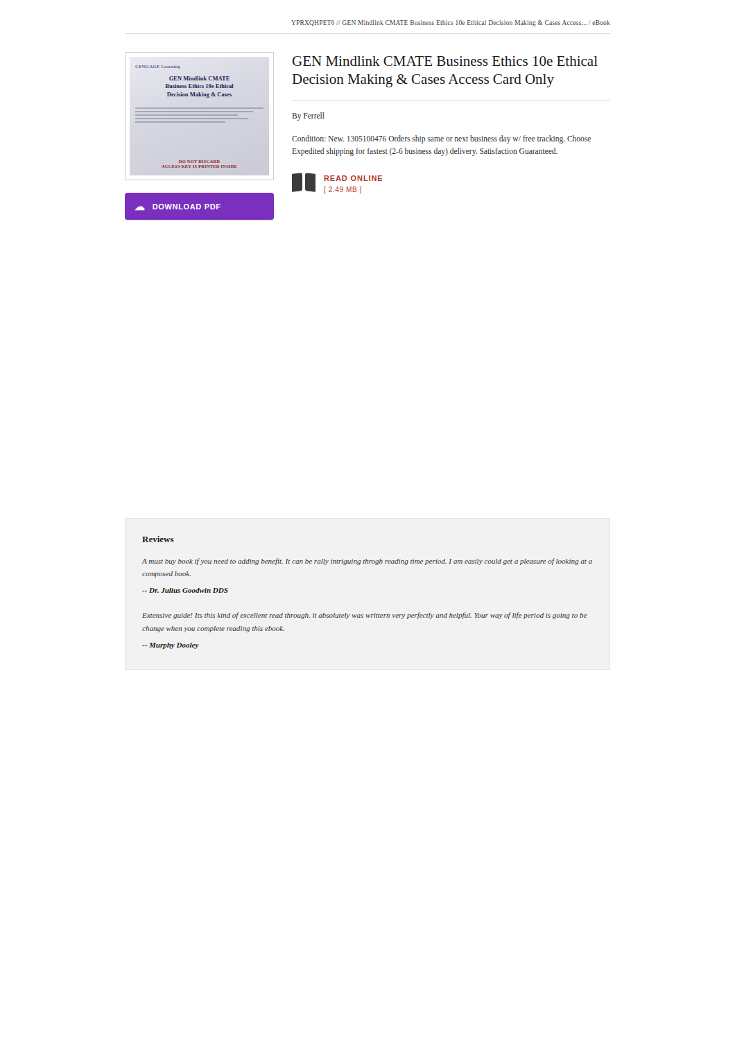YPRXQHPET6 // GEN Mindlink CMATE Business Ethics 10e Ethical Decision Making & Cases Access... / eBook
CENGAGE Learning
GEN Mindlink CMATE
Business Ethics 10e Ethical
Decision Making & Cases
DO NOT DISCARD
ACCESS KEY IS PRINTED INSIDE
☁ DOWNLOAD PDF
GEN Mindlink CMATE Business Ethics 10e Ethical Decision Making & Cases Access Card Only
By Ferrell
Condition: New. 1305100476 Orders ship same or next business day w/ free tracking. Choose Expedited shipping for fastest (2-6 business day) delivery. Satisfaction Guaranteed.
READ ONLINE [ 2.49 MB ]
Reviews
A must buy book if you need to adding benefit. It can be rally intriguing throgh reading time period. I am easily could get a pleasure of looking at a composed book.
-- Dr. Julius Goodwin DDS
Extensive guide! Its this kind of excellent read through. it absolutely was writtern very perfectly and helpful. Your way of life period is going to be change when you complete reading this ebook.
-- Murphy Dooley